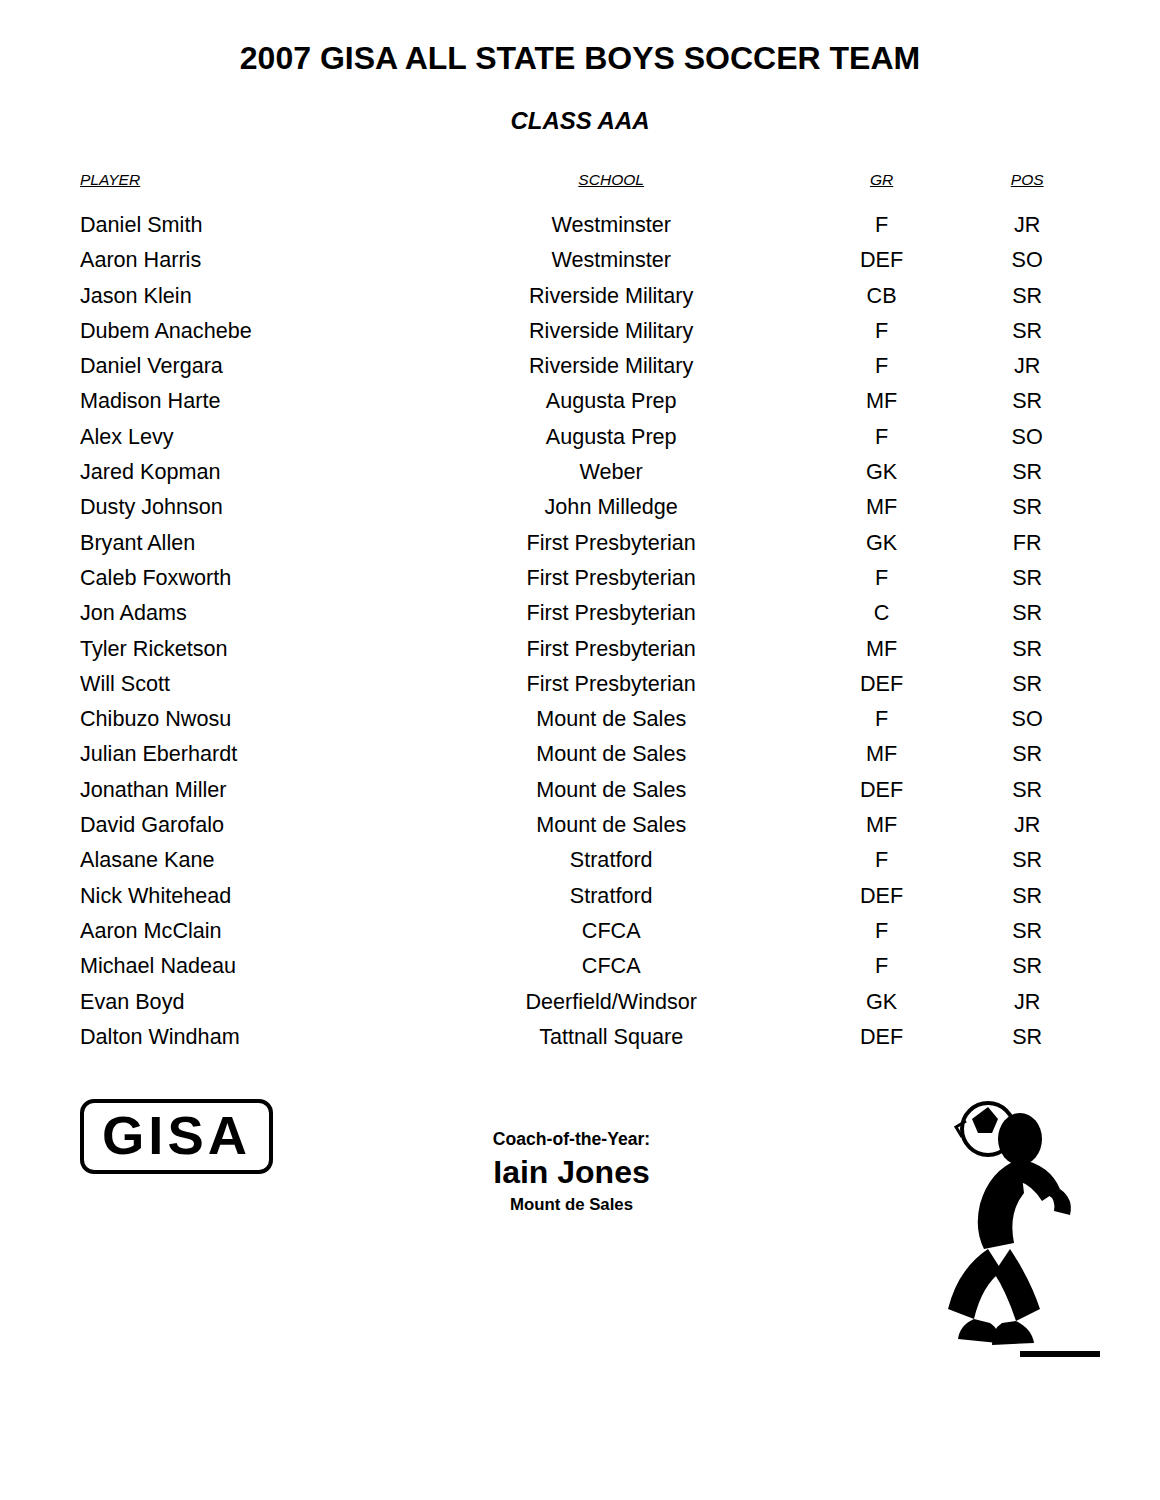2007 GISA ALL STATE BOYS SOCCER TEAM
CLASS AAA
| PLAYER | SCHOOL | GR | POS |
| --- | --- | --- | --- |
| Daniel Smith | Westminster | F | JR |
| Aaron Harris | Westminster | DEF | SO |
| Jason Klein | Riverside Military | CB | SR |
| Dubem Anachebe | Riverside Military | F | SR |
| Daniel Vergara | Riverside Military | F | JR |
| Madison Harte | Augusta Prep | MF | SR |
| Alex Levy | Augusta Prep | F | SO |
| Jared Kopman | Weber | GK | SR |
| Dusty Johnson | John Milledge | MF | SR |
| Bryant Allen | First Presbyterian | GK | FR |
| Caleb Foxworth | First Presbyterian | F | SR |
| Jon Adams | First Presbyterian | C | SR |
| Tyler Ricketson | First Presbyterian | MF | SR |
| Will Scott | First Presbyterian | DEF | SR |
| Chibuzo Nwosu | Mount de Sales | F | SO |
| Julian Eberhardt | Mount de Sales | MF | SR |
| Jonathan Miller | Mount de Sales | DEF | SR |
| David Garofalo | Mount de Sales | MF | JR |
| Alasane Kane | Stratford | F | SR |
| Nick Whitehead | Stratford | DEF | SR |
| Aaron McClain | CFCA | F | SR |
| Michael Nadeau | CFCA | F | SR |
| Evan Boyd | Deerfield/Windsor | GK | JR |
| Dalton Windham | Tattnall Square | DEF | SR |
GISA
Coach-of-the-Year:
Iain Jones
Mount de Sales